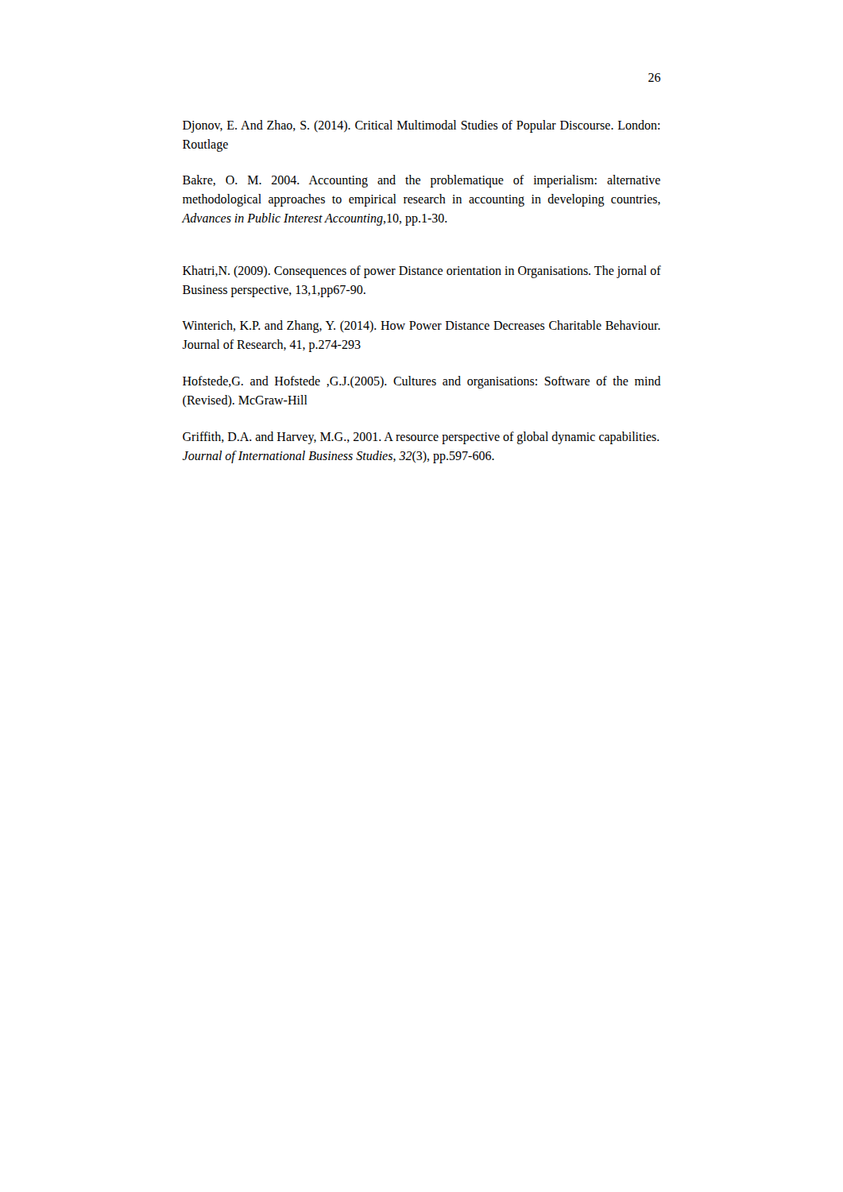26
Djonov, E. And Zhao, S. (2014). Critical Multimodal Studies of Popular Discourse. London: Routlage
Bakre, O. M. 2004. Accounting and the problematique of imperialism: alternative methodological approaches to empirical research in accounting in developing countries, Advances in Public Interest Accounting,10, pp.1-30.
Khatri,N. (2009). Consequences of power Distance orientation in Organisations. The jornal of Business perspective, 13,1,pp67-90.
Winterich, K.P. and Zhang, Y. (2014). How Power Distance Decreases Charitable Behaviour. Journal of Research, 41, p.274-293
Hofstede,G. and Hofstede ,G.J.(2005). Cultures and organisations: Software of the mind (Revised). McGraw-Hill
Griffith, D.A. and Harvey, M.G., 2001. A resource perspective of global dynamic capabilities. Journal of International Business Studies, 32(3), pp.597-606.